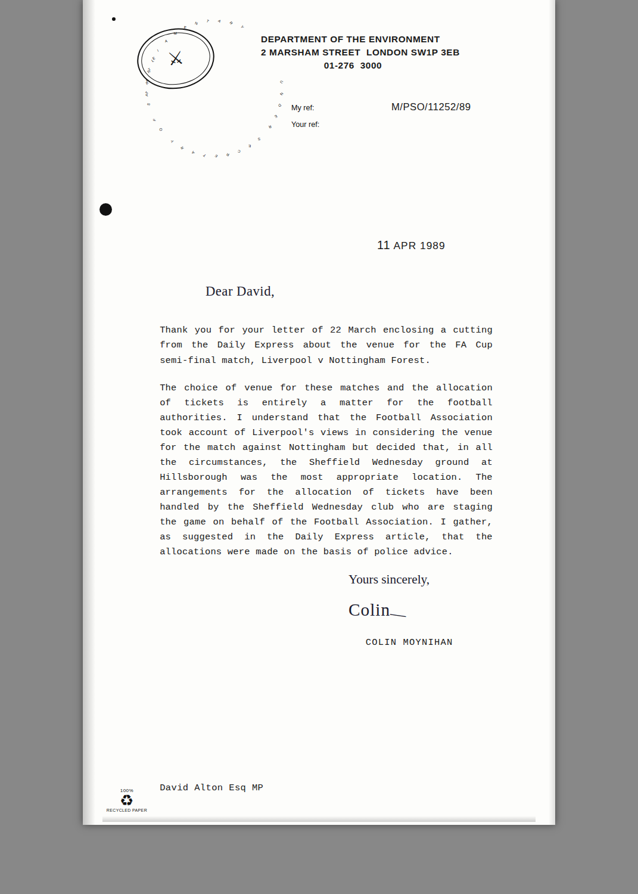⚔
P A R L I A M E N T A R Y U N D E R S E C R E T A R Y O F S T A T E
DEPARTMENT OF THE ENVIRONMENT
2 MARSHAM STREET LONDON SW1P 3EB
01-276 3000
My ref: M/PSO/11252/89
Your ref:
11 APR 1989
Dear David,
Thank you for your letter of 22 March enclosing a cutting from the Daily Express about the venue for the FA Cup semi-final match, Liverpool v Nottingham Forest.
The choice of venue for these matches and the allocation of tickets is entirely a matter for the football authorities. I understand that the Football Association took account of Liverpool's views in considering the venue for the match against Nottingham but decided that, in all the circumstances, the Sheffield Wednesday ground at Hillsborough was the most appropriate location. The arrangements for the allocation of tickets have been handled by the Sheffield Wednesday club who are staging the game on behalf of the Football Association. I gather, as suggested in the Daily Express article, that the allocations were made on the basis of police advice.
Yours sincerely,
Colin—
COLIN MOYNIHAN
David Alton Esq MP
100%
♻
RECYCLED PAPER